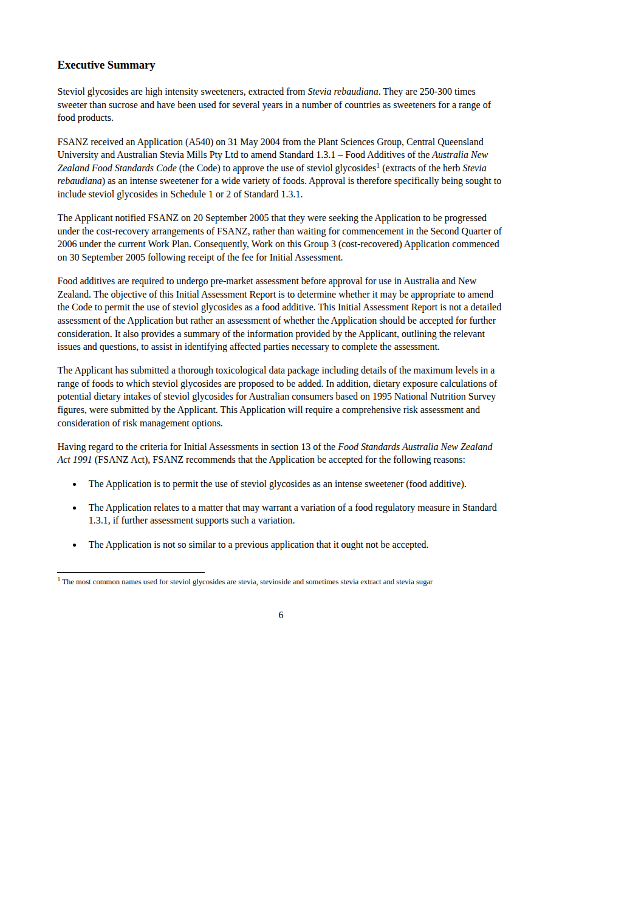Executive Summary
Steviol glycosides are high intensity sweeteners, extracted from Stevia rebaudiana. They are 250-300 times sweeter than sucrose and have been used for several years in a number of countries as sweeteners for a range of food products.
FSANZ received an Application (A540) on 31 May 2004 from the Plant Sciences Group, Central Queensland University and Australian Stevia Mills Pty Ltd to amend Standard 1.3.1 – Food Additives of the Australia New Zealand Food Standards Code (the Code) to approve the use of steviol glycosides1 (extracts of the herb Stevia rebaudiana) as an intense sweetener for a wide variety of foods. Approval is therefore specifically being sought to include steviol glycosides in Schedule 1 or 2 of Standard 1.3.1.
The Applicant notified FSANZ on 20 September 2005 that they were seeking the Application to be progressed under the cost-recovery arrangements of FSANZ, rather than waiting for commencement in the Second Quarter of 2006 under the current Work Plan. Consequently, Work on this Group 3 (cost-recovered) Application commenced on 30 September 2005 following receipt of the fee for Initial Assessment.
Food additives are required to undergo pre-market assessment before approval for use in Australia and New Zealand. The objective of this Initial Assessment Report is to determine whether it may be appropriate to amend the Code to permit the use of steviol glycosides as a food additive. This Initial Assessment Report is not a detailed assessment of the Application but rather an assessment of whether the Application should be accepted for further consideration. It also provides a summary of the information provided by the Applicant, outlining the relevant issues and questions, to assist in identifying affected parties necessary to complete the assessment.
The Applicant has submitted a thorough toxicological data package including details of the maximum levels in a range of foods to which steviol glycosides are proposed to be added. In addition, dietary exposure calculations of potential dietary intakes of steviol glycosides for Australian consumers based on 1995 National Nutrition Survey figures, were submitted by the Applicant. This Application will require a comprehensive risk assessment and consideration of risk management options.
Having regard to the criteria for Initial Assessments in section 13 of the Food Standards Australia New Zealand Act 1991 (FSANZ Act), FSANZ recommends that the Application be accepted for the following reasons:
The Application is to permit the use of steviol glycosides as an intense sweetener (food additive).
The Application relates to a matter that may warrant a variation of a food regulatory measure in Standard 1.3.1, if further assessment supports such a variation.
The Application is not so similar to a previous application that it ought not be accepted.
1 The most common names used for steviol glycosides are stevia, stevioside and sometimes stevia extract and stevia sugar
6